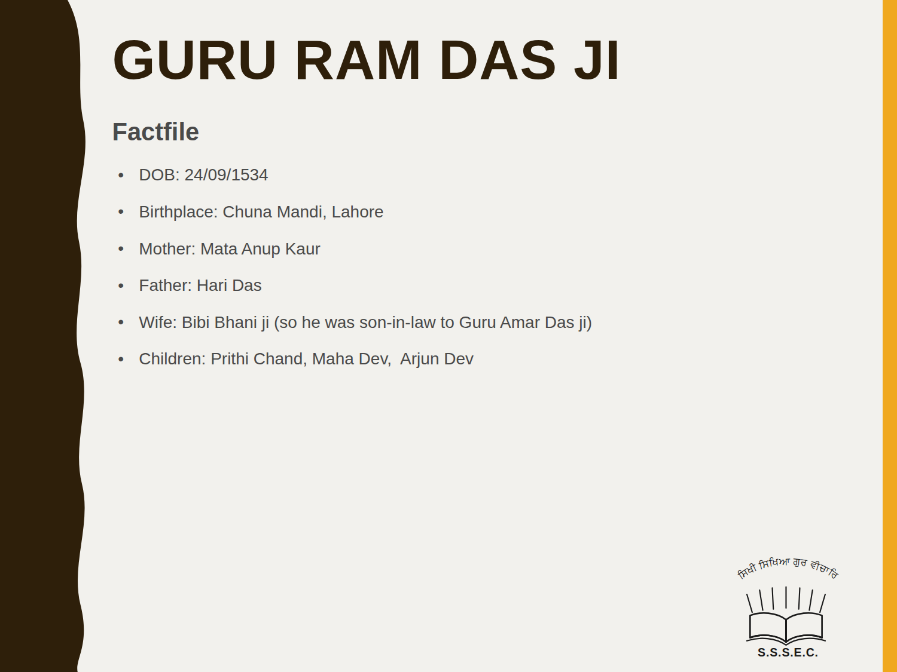Guru Ram Das Ji
Factfile
DOB: 24/09/1534
Birthplace: Chuna Mandi, Lahore
Mother: Mata Anup Kaur
Father: Hari Das
Wife: Bibi Bhani ji (so he was son-in-law to Guru Amar Das ji)
Children: Prithi Chand, Maha Dev, Arjun Dev
ਸਿਖੀ ਸਿਖਿਆ ਗੁਰ ਵੀਚਾਰਿ S.S.S.E.C.